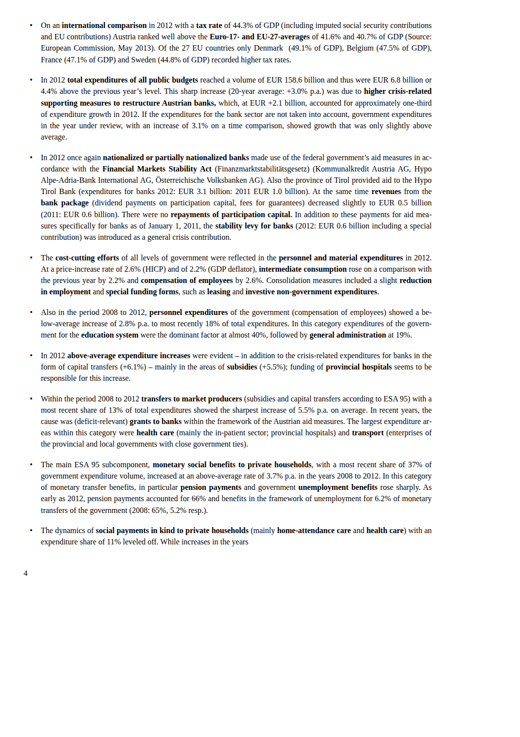On an international comparison in 2012 with a tax rate of 44.3% of GDP (including imputed social security contributions and EU contributions) Austria ranked well above the Euro-17- and EU-27-averages of 41.6% and 40.7% of GDP (Source: European Commission, May 2013). Of the 27 EU countries only Denmark (49.1% of GDP), Belgium (47.5% of GDP), France (47.1% of GDP) and Sweden (44.8% of GDP) recorded higher tax rates.
In 2012 total expenditures of all public budgets reached a volume of EUR 158.6 billion and thus were EUR 6.8 billion or 4.4% above the previous year’s level. This sharp increase (20-year average: +3.0% p.a.) was due to higher crisis-related supporting measures to restructure Austrian banks, which, at EUR +2.1 billion, accounted for approximately one-third of expenditure growth in 2012. If the expenditures for the bank sector are not taken into account, government expenditures in the year under review, with an increase of 3.1% on a time comparison, showed growth that was only slightly above average.
In 2012 once again nationalized or partially nationalized banks made use of the federal government’s aid measures in accordance with the Financial Markets Stability Act (Finanzmarktstabilitätsgesetz) (Kommunalkredit Austria AG, Hypo Alpe-Adria-Bank International AG, Österreichische Volksbanken AG). Also the province of Tirol provided aid to the Hypo Tirol Bank (expenditures for banks 2012: EUR 3.1 billion: 2011 EUR 1.0 billion). At the same time revenues from the bank package (dividend payments on participation capital, fees for guarantees) decreased slightly to EUR 0.5 billion (2011: EUR 0.6 billion). There were no repayments of participation capital. In addition to these payments for aid measures specifically for banks as of January 1, 2011, the stability levy for banks (2012: EUR 0.6 billion including a special contribution) was introduced as a general crisis contribution.
The cost-cutting efforts of all levels of government were reflected in the personnel and material expenditures in 2012. At a price-increase rate of 2.6% (HICP) and of 2.2% (GDP deflator), intermediate consumption rose on a comparison with the previous year by 2.2% and compensation of employees by 2.6%. Consolidation measures included a slight reduction in employment and special funding forms, such as leasing and investive non-government expenditures.
Also in the period 2008 to 2012, personnel expenditures of the government (compensation of employees) showed a below-average increase of 2.8% p.a. to most recently 18% of total expenditures. In this category expenditures of the government for the education system were the dominant factor at almost 40%, followed by general administration at 19%.
In 2012 above-average expenditure increases were evident – in addition to the crisis-related expenditures for banks in the form of capital transfers (+6.1%) – mainly in the areas of subsidies (+5.5%); funding of provincial hospitals seems to be responsible for this increase.
Within the period 2008 to 2012 transfers to market producers (subsidies and capital transfers according to ESA 95) with a most recent share of 13% of total expenditures showed the sharpest increase of 5.5% p.a. on average. In recent years, the cause was (deficit-relevant) grants to banks within the framework of the Austrian aid measures. The largest expenditure areas within this category were health care (mainly the in-patient sector; provincial hospitals) and transport (enterprises of the provincial and local governments with close government ties).
The main ESA 95 subcomponent, monetary social benefits to private households, with a most recent share of 37% of government expenditure volume, increased at an above-average rate of 3.7% p.a. in the years 2008 to 2012. In this category of monetary transfer benefits, in particular pension payments and government unemployment benefits rose sharply. As early as 2012, pension payments accounted for 66% and benefits in the framework of unemployment for 6.2% of monetary transfers of the government (2008: 65%, 5.2% resp.).
The dynamics of social payments in kind to private households (mainly home-attendance care and health care) with an expenditure share of 11% leveled off. While increases in the years
4